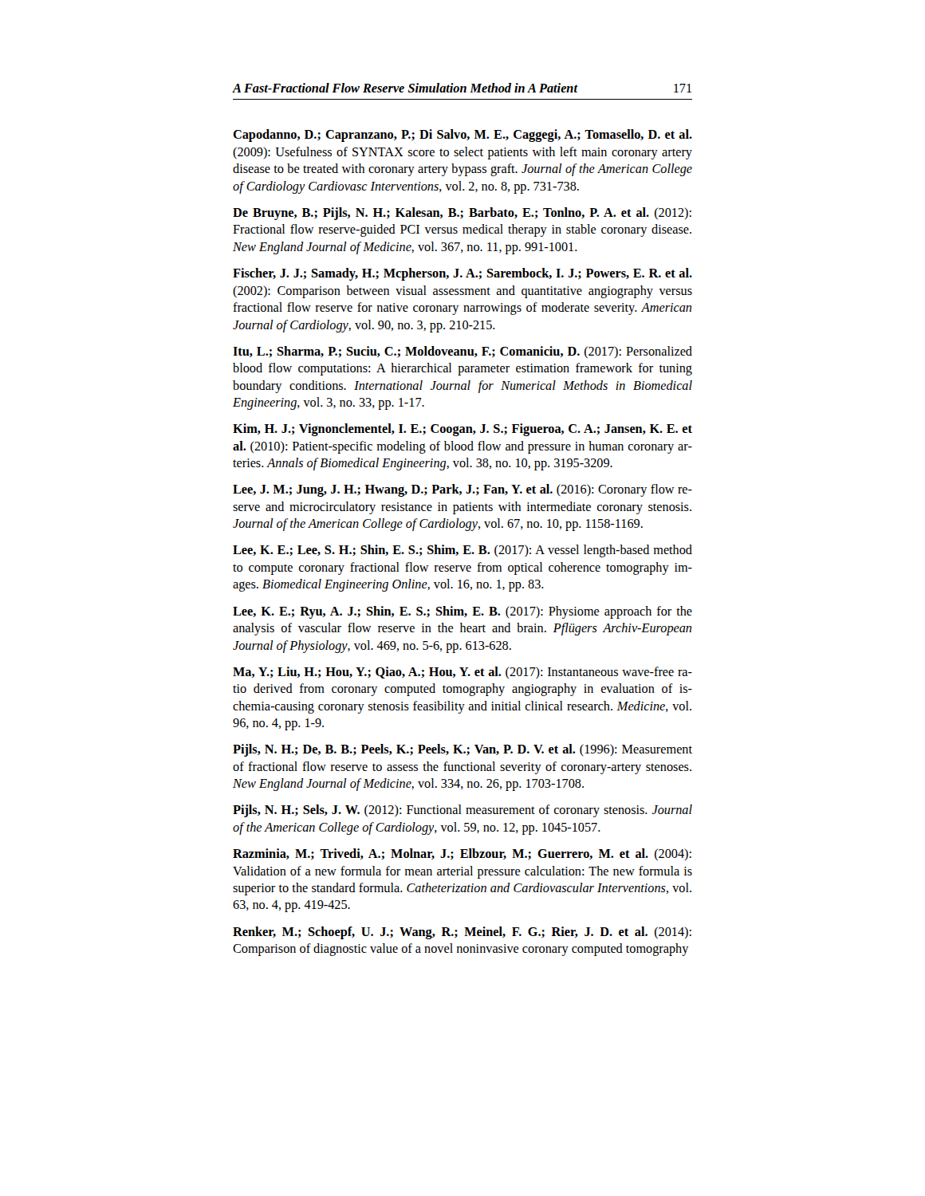A Fast-Fractional Flow Reserve Simulation Method in A Patient 171
Capodanno, D.; Capranzano, P.; Di Salvo, M. E., Caggegi, A.; Tomasello, D. et al. (2009): Usefulness of SYNTAX score to select patients with left main coronary artery disease to be treated with coronary artery bypass graft. Journal of the American College of Cardiology Cardiovasc Interventions, vol. 2, no. 8, pp. 731-738.
De Bruyne, B.; Pijls, N. H.; Kalesan, B.; Barbato, E.; Tonlno, P. A. et al. (2012): Fractional flow reserve-guided PCI versus medical therapy in stable coronary disease. New England Journal of Medicine, vol. 367, no. 11, pp. 991-1001.
Fischer, J. J.; Samady, H.; Mcpherson, J. A.; Sarembock, I. J.; Powers, E. R. et al. (2002): Comparison between visual assessment and quantitative angiography versus fractional flow reserve for native coronary narrowings of moderate severity. American Journal of Cardiology, vol. 90, no. 3, pp. 210-215.
Itu, L.; Sharma, P.; Suciu, C.; Moldoveanu, F.; Comaniciu, D. (2017): Personalized blood flow computations: A hierarchical parameter estimation framework for tuning boundary conditions. International Journal for Numerical Methods in Biomedical Engineering, vol. 3, no. 33, pp. 1-17.
Kim, H. J.; Vignonclementel, I. E.; Coogan, J. S.; Figueroa, C. A.; Jansen, K. E. et al. (2010): Patient-specific modeling of blood flow and pressure in human coronary arteries. Annals of Biomedical Engineering, vol. 38, no. 10, pp. 3195-3209.
Lee, J. M.; Jung, J. H.; Hwang, D.; Park, J.; Fan, Y. et al. (2016): Coronary flow reserve and microcirculatory resistance in patients with intermediate coronary stenosis. Journal of the American College of Cardiology, vol. 67, no. 10, pp. 1158-1169.
Lee, K. E.; Lee, S. H.; Shin, E. S.; Shim, E. B. (2017): A vessel length-based method to compute coronary fractional flow reserve from optical coherence tomography images. Biomedical Engineering Online, vol. 16, no. 1, pp. 83.
Lee, K. E.; Ryu, A. J.; Shin, E. S.; Shim, E. B. (2017): Physiome approach for the analysis of vascular flow reserve in the heart and brain. Pflügers Archiv-European Journal of Physiology, vol. 469, no. 5-6, pp. 613-628.
Ma, Y.; Liu, H.; Hou, Y.; Qiao, A.; Hou, Y. et al. (2017): Instantaneous wave-free ratio derived from coronary computed tomography angiography in evaluation of ischemia-causing coronary stenosis feasibility and initial clinical research. Medicine, vol. 96, no. 4, pp. 1-9.
Pijls, N. H.; De, B. B.; Peels, K.; Peels, K.; Van, P. D. V. et al. (1996): Measurement of fractional flow reserve to assess the functional severity of coronary-artery stenoses. New England Journal of Medicine, vol. 334, no. 26, pp. 1703-1708.
Pijls, N. H.; Sels, J. W. (2012): Functional measurement of coronary stenosis. Journal of the American College of Cardiology, vol. 59, no. 12, pp. 1045-1057.
Razminia, M.; Trivedi, A.; Molnar, J.; Elbzour, M.; Guerrero, M. et al. (2004): Validation of a new formula for mean arterial pressure calculation: The new formula is superior to the standard formula. Catheterization and Cardiovascular Interventions, vol. 63, no. 4, pp. 419-425.
Renker, M.; Schoepf, U. J.; Wang, R.; Meinel, F. G.; Rier, J. D. et al. (2014): Comparison of diagnostic value of a novel noninvasive coronary computed tomography